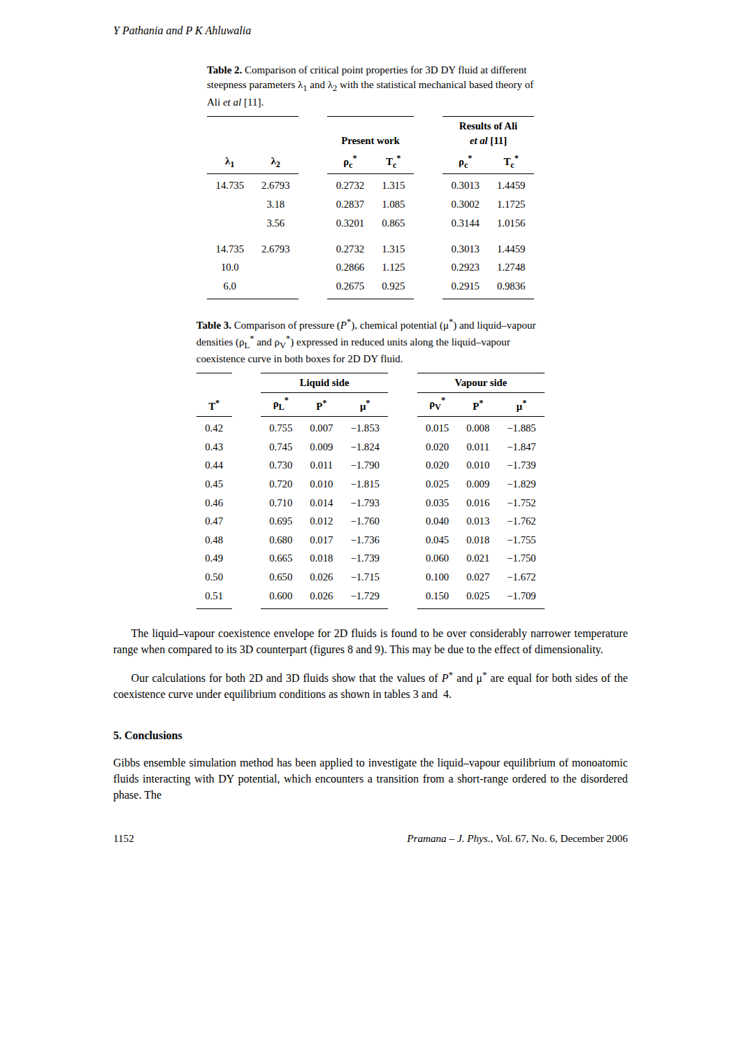Y Pathania and P K Ahluwalia
Table 2. Comparison of critical point properties for 3D DY fluid at different steepness parameters λ 1 and λ 2 with the statistical mechanical based theory of Ali et al [11].
| | | Present work | | Results of Ali et al [11] |
| --- | --- | --- | --- | --- |
| λ 1 | λ 2 | | ρ c * | T c * | | ρ c * | T c * |
| 14.735 | 2.6793 | | 0.2732 | 1.315 | | 0.3013 | 1.4459 |
| | 3.18 | | 0.2837 | 1.085 | | 0.3002 | 1.1725 |
| | 3.56 | | 0.3201 | 0.865 | | 0.3144 | 1.0156 |
| 14.735 | 2.6793 | | 0.2732 | 1.315 | | 0.3013 | 1.4459 |
| 10.0 | | | 0.2866 | 1.125 | | 0.2923 | 1.2748 |
| 6.0 | | | 0.2675 | 0.925 | | 0.2915 | 0.9836 |
Table 3. Comparison of pressure ( P * ), chemical potential (μ * ) and liquid–vapour densities (ρ L * and ρ V * ) expressed in reduced units along the liquid–vapour coexistence curve in both boxes for 2D DY fluid.
| | | Liquid side | | Vapour side |
| --- | --- | --- | --- | --- |
| T * | | ρ L * | P * | μ * | | ρ V * | P * | μ * |
| 0.42 | | 0.755 | 0.007 | −1.853 | | 0.015 | 0.008 | −1.885 |
| 0.43 | | 0.745 | 0.009 | −1.824 | | 0.020 | 0.011 | −1.847 |
| 0.44 | | 0.730 | 0.011 | −1.790 | | 0.020 | 0.010 | −1.739 |
| 0.45 | | 0.720 | 0.010 | −1.815 | | 0.025 | 0.009 | −1.829 |
| 0.46 | | 0.710 | 0.014 | −1.793 | | 0.035 | 0.016 | −1.752 |
| 0.47 | | 0.695 | 0.012 | −1.760 | | 0.040 | 0.013 | −1.762 |
| 0.48 | | 0.680 | 0.017 | −1.736 | | 0.045 | 0.018 | −1.755 |
| 0.49 | | 0.665 | 0.018 | −1.739 | | 0.060 | 0.021 | −1.750 |
| 0.50 | | 0.650 | 0.026 | −1.715 | | 0.100 | 0.027 | −1.672 |
| 0.51 | | 0.600 | 0.026 | −1.729 | | 0.150 | 0.025 | −1.709 |
The liquid–vapour coexistence envelope for 2D fluids is found to be over considerably narrower temperature range when compared to its 3D counterpart (figures 8 and 9). This may be due to the effect of dimensionality.
Our calculations for both 2D and 3D fluids show that the values of P* and μ* are equal for both sides of the coexistence curve under equilibrium conditions as shown in tables 3 and 4.
5. Conclusions
Gibbs ensemble simulation method has been applied to investigate the liquid–vapour equilibrium of monoatomic fluids interacting with DY potential, which encounters a transition from a short-range ordered to the disordered phase. The
1152 Pramana – J. Phys., Vol. 67, No. 6, December 2006